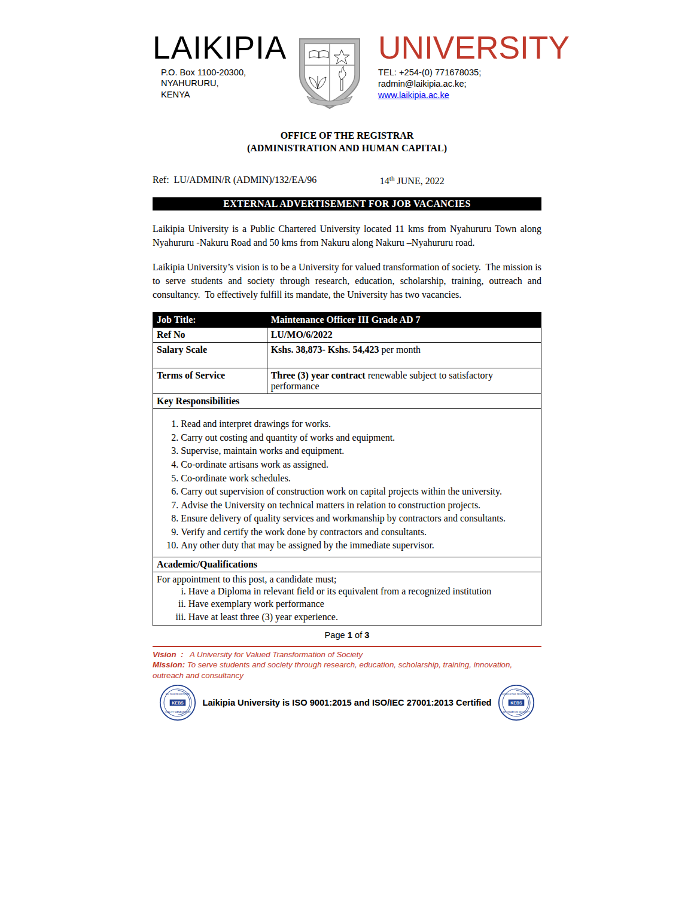LAIKIPIA
P.O. Box 1100-20300,
NYAHURURU,
KENYA
UNIVERSITY
TEL: +254-(0) 771678035;
radmin@laikipia.ac.ke;
www.laikipia.ac.ke
OFFICE OF THE REGISTRAR
(ADMINISTRATION AND HUMAN CAPITAL)
Ref: LU/ADMIN/R (ADMIN)/132/EA/96 14th JUNE, 2022
EXTERNAL ADVERTISEMENT FOR JOB VACANCIES
Laikipia University is a Public Chartered University located 11 kms from Nyahururu Town along Nyahururu -Nakuru Road and 50 kms from Nakuru along Nakuru –Nyahururu road.
Laikipia University’s vision is to be a University for valued transformation of society. The mission is to serve students and society through research, education, scholarship, training, outreach and consultancy. To effectively fulfill its mandate, the University has two vacancies.
| Job Title: | Maintenance Officer III Grade AD 7 |
| Ref No | LU/MO/6/2022 |
| Salary Scale | Kshs. 38,873- Kshs. 54,423 per month |
| Terms of Service | Three (3) year contract renewable subject to satisfactory performance |
| Key Responsibilities |
| Read and interpret drawings for works. Carry out costing and quantity of works and equipment. Supervise, maintain works and equipment. Co-ordinate artisans work as assigned. Co-ordinate work schedules. Carry out supervision of construction work on capital projects within the university. Advise the University on technical matters in relation to construction projects. Ensure delivery of quality services and workmanship by contractors and consultants. Verify and certify the work done by contractors and consultants. Any other duty that may be assigned by the immediate supervisor. |
| Academic/Qualifications |
| For appointment to this post, a candidate must; Have a Diploma in relevant field or its equivalent from a recognized institution Have exemplary work performance Have at least three (3) year experience. |
Page 1 of 3
Vision : A University for Valued Transformation of Society
Mission: To serve students and society through research, education, scholarship, training, innovation, outreach and consultancy
KEBS ISO 9001 REGISTERED QUALITY MANAGEMENT
Laikipia University is ISO 9001:2015 and ISO/IEC 27001:2013 Certified
KEBS ISO/IEC 27001 REGISTERED INFORMATION SECURITY